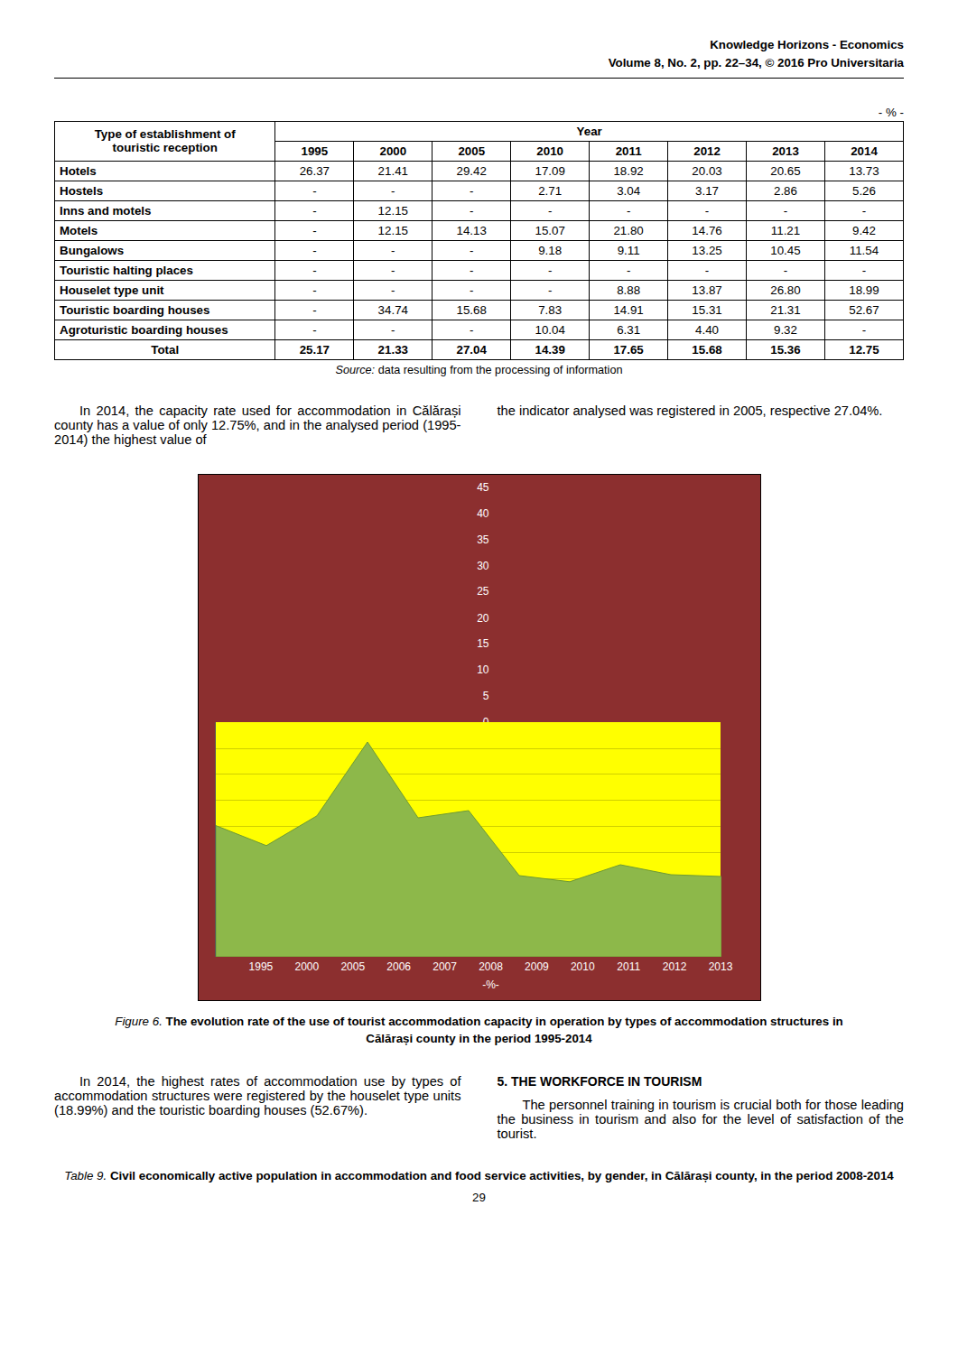Knowledge Horizons - Economics
Volume 8, No. 2, pp. 22–34, © 2016 Pro Universitaria
- % -
| Type of establishment of touristic reception | Year |
| --- | --- |
| 1995 | 2000 | 2005 | 2010 | 2011 | 2012 | 2013 | 2014 |
| Hotels | 26.37 | 21.41 | 29.42 | 17.09 | 18.92 | 20.03 | 20.65 | 13.73 |
| Hostels | - | - | - | 2.71 | 3.04 | 3.17 | 2.86 | 5.26 |
| Inns and motels | - | 12.15 | - | - | - | - | - | - |
| Motels | - | 12.15 | 14.13 | 15.07 | 21.80 | 14.76 | 11.21 | 9.42 |
| Bungalows | - | - | - | 9.18 | 9.11 | 13.25 | 10.45 | 11.54 |
| Touristic halting places | - | - | - | - | - | - | - | - |
| Houselet type unit | - | - | - | - | 8.88 | 13.87 | 26.80 | 18.99 |
| Touristic boarding houses | - | 34.74 | 15.68 | 7.83 | 14.91 | 15.31 | 21.31 | 52.67 |
| Agroturistic boarding houses | - | - | - | 10.04 | 6.31 | 4.40 | 9.32 | - |
| Total | 25.17 | 21.33 | 27.04 | 14.39 | 17.65 | 15.68 | 15.36 | 12.75 |
Source: data resulting from the processing of information
In 2014, the capacity rate used for accommodation in Călărași county has a value of only 12.75%, and in the analysed period (1995-2014) the highest value of
the indicator analysed was registered in 2005, respective 27.04%.
45 40 35 30 25 20 15 10 5 0
19952000200520062007200820092010201120122013
-%-
Figure 6. The evolution rate of the use of tourist accommodation capacity in operation by types of accommodation structures in Călărași county in the period 1995-2014
In 2014, the highest rates of accommodation use by types of accommodation structures were registered by the houselet type units (18.99%) and the touristic boarding houses (52.67%).
5. THE WORKFORCE IN TOURISM
The personnel training in tourism is crucial both for those leading the business in tourism and also for the level of satisfaction of the tourist.
Table 9. Civil economically active population in accommodation and food service activities, by gender, in Călărași county, in the period 2008-2014
29